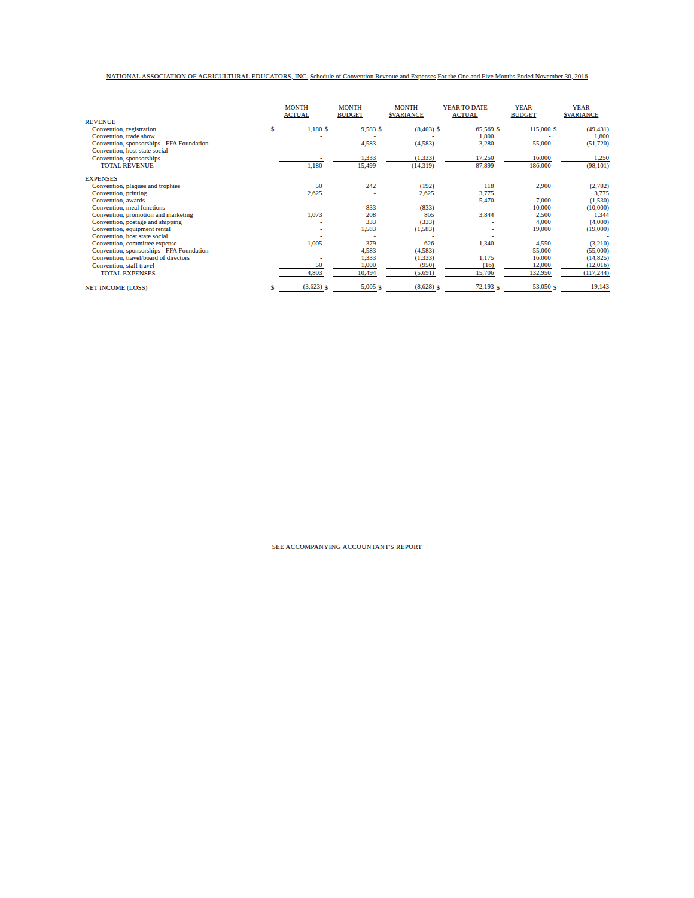NATIONAL ASSOCIATION OF AGRICULTURAL EDUCATORS, INC.
Schedule of Convention Revenue and Expenses
For the One and Five Months Ended November 30, 2016
| | MONTH | MONTH | MONTH | YEAR TO DATE | YEAR | YEAR |
| | ACTUAL | BUDGET | $VARIANCE | ACTUAL | BUDGET | $VARIANCE |
| REVENUE | |
| Convention, registration | $ | 1,180 | $ | 9,583 | $ | (8,403) | $ | 65,569 | $ | 115,000 | $ | (49,431) |
| Convention, trade show | | - | | - | | - | | 1,800 | | - | | 1,800 |
| Convention, sponsorships - FFA Foundation | | - | | 4,583 | | (4,583) | | 3,280 | | 55,000 | | (51,720) |
| Convention, host state social | | - | | - | | - | | - | | - | | - |
| Convention, sponsorships | | - | | 1,333 | | (1,333) | | 17,250 | | 16,000 | | 1,250 |
| TOTAL REVENUE | | 1,180 | | 15,499 | | (14,319) | | 87,899 | | 186,000 | | (98,101) |
| EXPENSES | |
| Convention, plaques and trophies | | 50 | | 242 | | (192) | | 118 | | 2,900 | | (2,782) |
| Convention, printing | | 2,625 | | - | | 2,625 | | 3,775 | | | | 3,775 |
| Convention, awards | | - | | - | | - | | 5,470 | | 7,000 | | (1,530) |
| Convention, meal functions | | - | | 833 | | (833) | | - | | 10,000 | | (10,000) |
| Convention, promotion and marketing | | 1,073 | | 208 | | 865 | | 3,844 | | 2,500 | | 1,344 |
| Convention, postage and shipping | | - | | 333 | | (333) | | - | | 4,000 | | (4,000) |
| Convention, equipment rental | | - | | 1,583 | | (1,583) | | - | | 19,000 | | (19,000) |
| Convention, host state social | | - | | - | | - | | - | | | | - |
| Convention, committee expense | | 1,005 | | 379 | | 626 | | 1,340 | | 4,550 | | (3,210) |
| Convention, sponsorships - FFA Foundation | | - | | 4,583 | | (4,583) | | - | | 55,000 | | (55,000) |
| Convention, travel/board of directors | | - | | 1,333 | | (1,333) | | 1,175 | | 16,000 | | (14,825) |
| Convention, staff travel | | 50 | | 1,000 | | (950) | | (16) | | 12,000 | | (12,016) |
| TOTAL EXPENSES | | 4,803 | | 10,494 | | (5,691) | | 15,706 | | 132,950 | | (117,244) |
| NET INCOME (LOSS) | $ | (3,623) | $ | 5,005 | $ | (8,628) | $ | 72,193 | $ | 53,050 | $ | 19,143 |
SEE ACCOMPANYING ACCOUNTANT'S REPORT